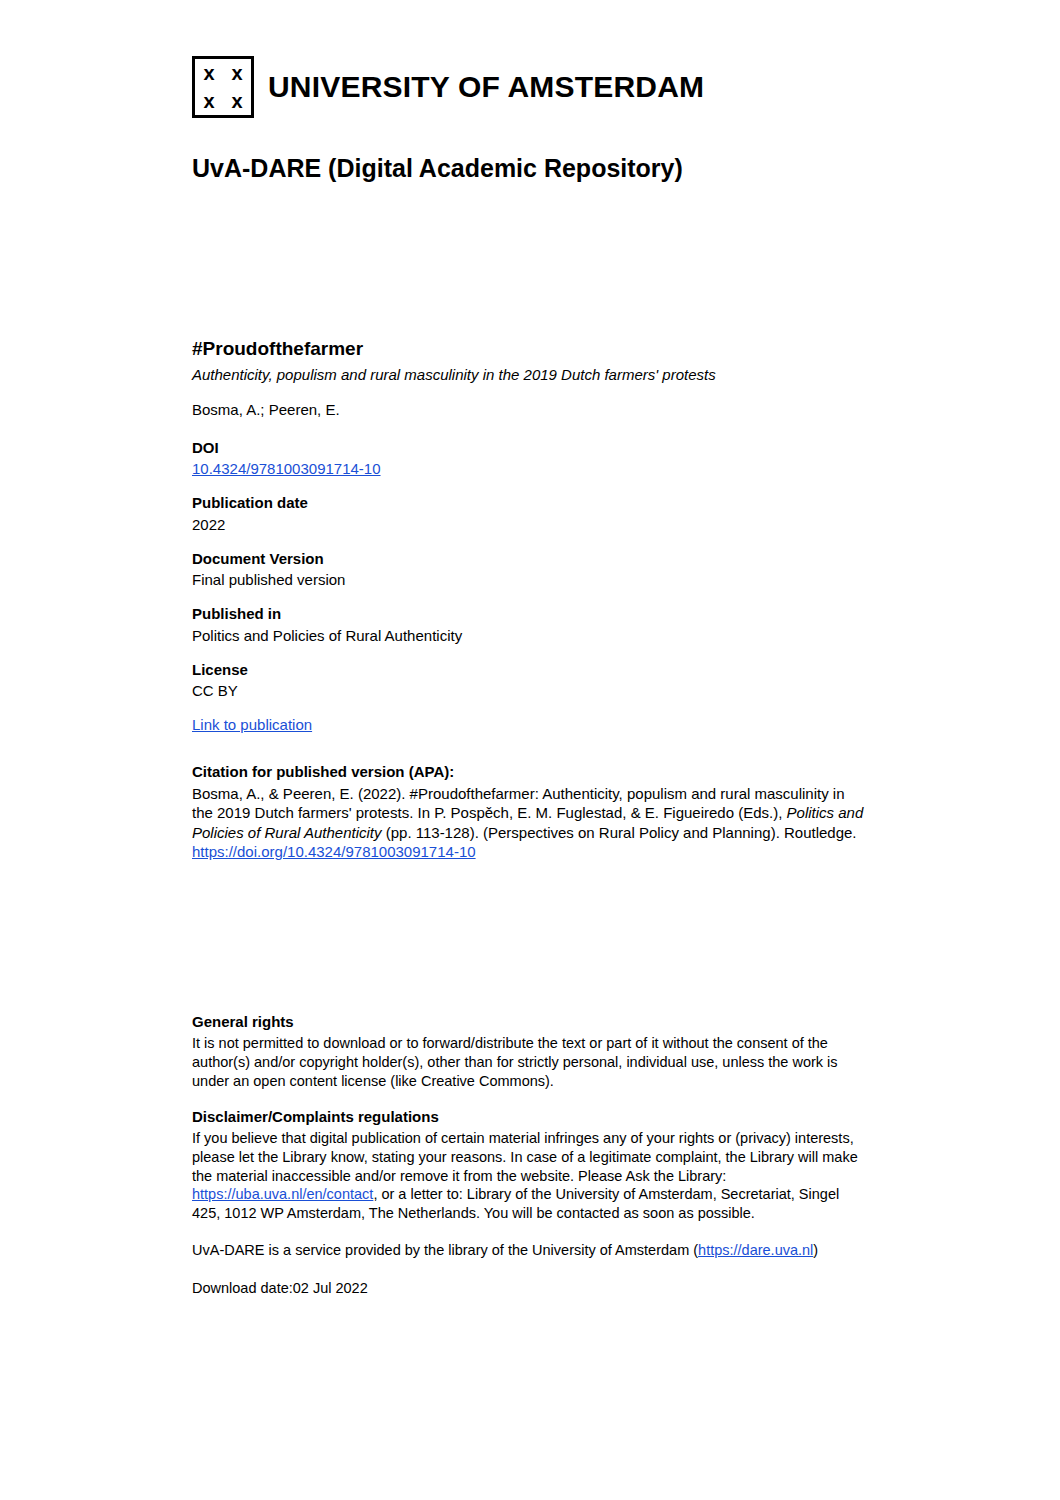xxxx
UNIVERSITY OF AMSTERDAM
UvA-DARE (Digital Academic Repository)
#Proudofthefarmer
Authenticity, populism and rural masculinity in the 2019 Dutch farmers' protests
Bosma, A.; Peeren, E.
DOI 10.4324/9781003091714-10
Publication date 2022
Document Version Final published version
Published in Politics and Policies of Rural Authenticity
License CC BY
Link to publication
Citation for published version (APA):
Bosma, A., & Peeren, E. (2022). #Proudofthefarmer: Authenticity, populism and rural masculinity in the 2019 Dutch farmers' protests. In P. Pospěch, E. M. Fuglestad, & E. Figueiredo (Eds.), Politics and Policies of Rural Authenticity (pp. 113-128). (Perspectives on Rural Policy and Planning). Routledge. https://doi.org/10.4324/9781003091714-10
General rights
It is not permitted to download or to forward/distribute the text or part of it without the consent of the author(s) and/or copyright holder(s), other than for strictly personal, individual use, unless the work is under an open content license (like Creative Commons).
Disclaimer/Complaints regulations
If you believe that digital publication of certain material infringes any of your rights or (privacy) interests, please let the Library know, stating your reasons. In case of a legitimate complaint, the Library will make the material inaccessible and/or remove it from the website. Please Ask the Library: https://uba.uva.nl/en/contact, or a letter to: Library of the University of Amsterdam, Secretariat, Singel 425, 1012 WP Amsterdam, The Netherlands. You will be contacted as soon as possible.
UvA-DARE is a service provided by the library of the University of Amsterdam (https://dare.uva.nl)
Download date:02 Jul 2022